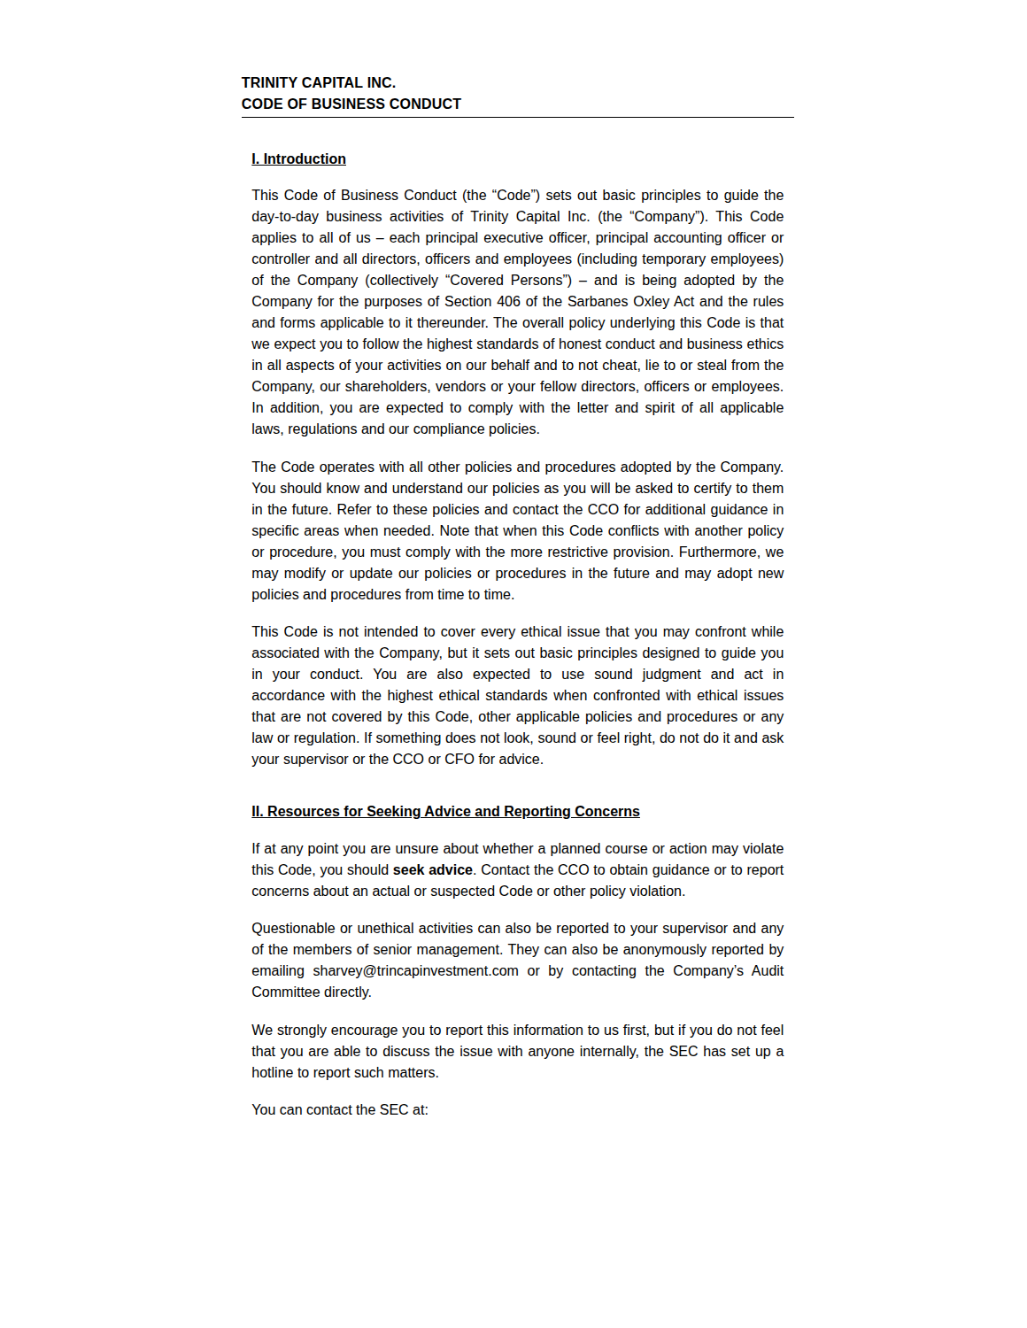TRINITY CAPITAL INC. CODE OF BUSINESS CONDUCT
I. Introduction
This Code of Business Conduct (the “Code”) sets out basic principles to guide the day-to-day business activities of Trinity Capital Inc. (the “Company”). This Code applies to all of us – each principal executive officer, principal accounting officer or controller and all directors, officers and employees (including temporary employees) of the Company (collectively “Covered Persons”) – and is being adopted by the Company for the purposes of Section 406 of the Sarbanes Oxley Act and the rules and forms applicable to it thereunder. The overall policy underlying this Code is that we expect you to follow the highest standards of honest conduct and business ethics in all aspects of your activities on our behalf and to not cheat, lie to or steal from the Company, our shareholders, vendors or your fellow directors, officers or employees. In addition, you are expected to comply with the letter and spirit of all applicable laws, regulations and our compliance policies.
The Code operates with all other policies and procedures adopted by the Company. You should know and understand our policies as you will be asked to certify to them in the future. Refer to these policies and contact the CCO for additional guidance in specific areas when needed. Note that when this Code conflicts with another policy or procedure, you must comply with the more restrictive provision. Furthermore, we may modify or update our policies or procedures in the future and may adopt new policies and procedures from time to time.
This Code is not intended to cover every ethical issue that you may confront while associated with the Company, but it sets out basic principles designed to guide you in your conduct. You are also expected to use sound judgment and act in accordance with the highest ethical standards when confronted with ethical issues that are not covered by this Code, other applicable policies and procedures or any law or regulation. If something does not look, sound or feel right, do not do it and ask your supervisor or the CCO or CFO for advice.
II. Resources for Seeking Advice and Reporting Concerns
If at any point you are unsure about whether a planned course or action may violate this Code, you should seek advice. Contact the CCO to obtain guidance or to report concerns about an actual or suspected Code or other policy violation.
Questionable or unethical activities can also be reported to your supervisor and any of the members of senior management. They can also be anonymously reported by emailing sharvey@trincapinvestment.com or by contacting the Company’s Audit Committee directly.
We strongly encourage you to report this information to us first, but if you do not feel that you are able to discuss the issue with anyone internally, the SEC has set up a hotline to report such matters.
You can contact the SEC at: